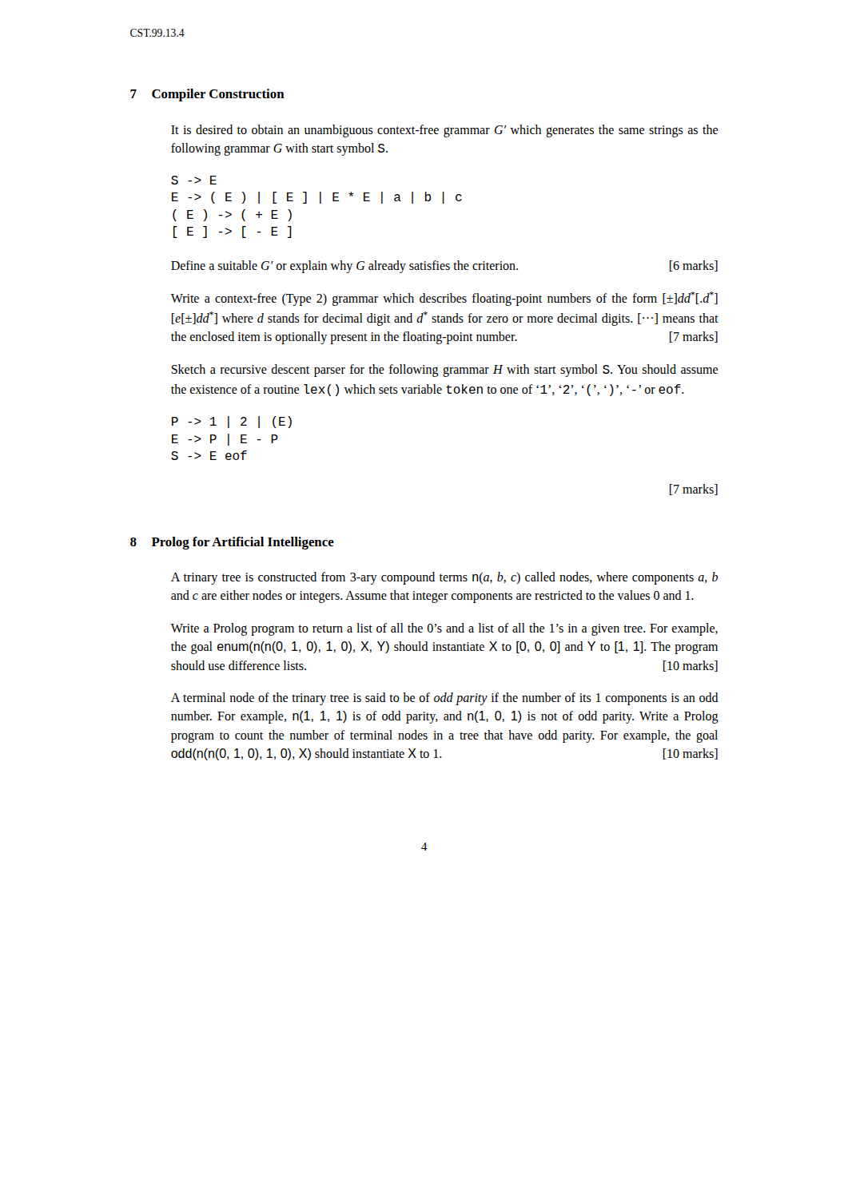CST.99.13.4
7 Compiler Construction
It is desired to obtain an unambiguous context-free grammar G′ which generates the same strings as the following grammar G with start symbol S.
S -> E
E -> ( E ) | [ E ] | E * E | a | b | c
( E ) -> ( + E )
[ E ] -> [ - E ]
Define a suitable G′ or explain why G already satisfies the criterion. [6 marks]
Write a context-free (Type 2) grammar which describes floating-point numbers of the form [±]dd*[.d*][e[±]dd*] where d stands for decimal digit and d* stands for zero or more decimal digits. [···] means that the enclosed item is optionally present in the floating-point number. [7 marks]
Sketch a recursive descent parser for the following grammar H with start symbol S. You should assume the existence of a routine lex() which sets variable token to one of ‘1’, ‘2’, ‘(’, ‘)’, ‘-’ or eof.
P -> 1 | 2 | (E)
E -> P | E - P
S -> E eof
[7 marks]
8 Prolog for Artificial Intelligence
A trinary tree is constructed from 3-ary compound terms n(a, b, c) called nodes, where components a, b and c are either nodes or integers. Assume that integer components are restricted to the values 0 and 1.
Write a Prolog program to return a list of all the 0’s and a list of all the 1’s in a given tree. For example, the goal enum(n(n(0, 1, 0), 1, 0), X, Y) should instantiate X to [0, 0, 0] and Y to [1, 1]. The program should use difference lists. [10 marks]
A terminal node of the trinary tree is said to be of odd parity if the number of its 1 components is an odd number. For example, n(1, 1, 1) is of odd parity, and n(1, 0, 1) is not of odd parity. Write a Prolog program to count the number of terminal nodes in a tree that have odd parity. For example, the goal odd(n(n(0, 1, 0), 1, 0), X) should instantiate X to 1. [10 marks]
4